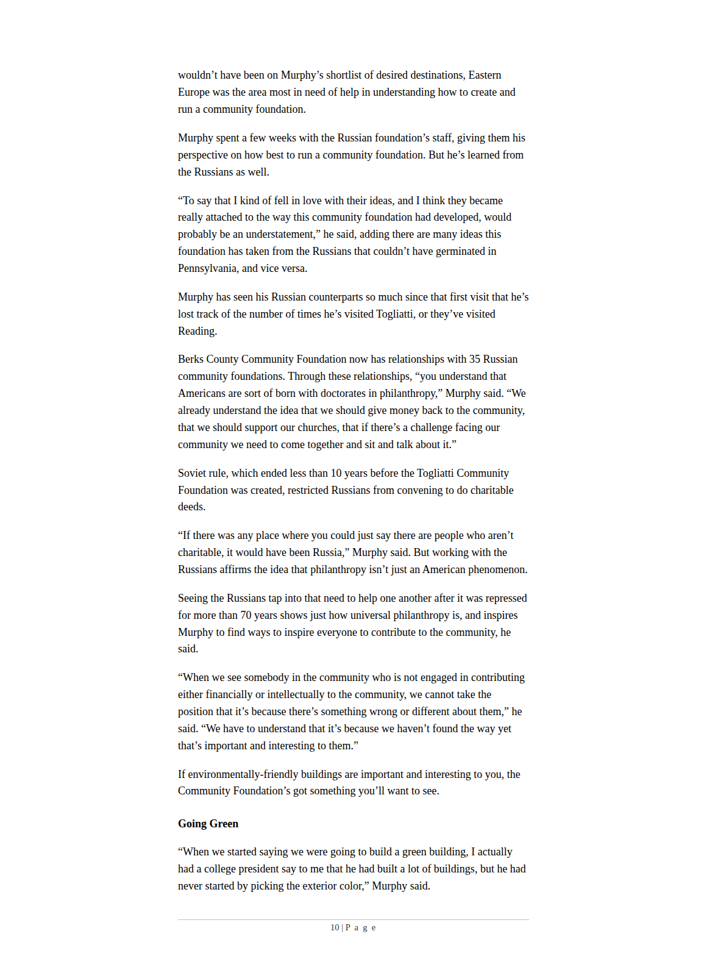wouldn’t have been on Murphy’s shortlist of desired destinations, Eastern Europe was the area most in need of help in understanding how to create and run a community foundation.
Murphy spent a few weeks with the Russian foundation’s staff, giving them his perspective on how best to run a community foundation. But he’s learned from the Russians as well.
“To say that I kind of fell in love with their ideas, and I think they became really attached to the way this community foundation had developed, would probably be an understatement,” he said, adding there are many ideas this foundation has taken from the Russians that couldn’t have germinated in Pennsylvania, and vice versa.
Murphy has seen his Russian counterparts so much since that first visit that he’s lost track of the number of times he’s visited Togliatti, or they’ve visited Reading.
Berks County Community Foundation now has relationships with 35 Russian community foundations. Through these relationships, “you understand that Americans are sort of born with doctorates in philanthropy,” Murphy said. “We already understand the idea that we should give money back to the community, that we should support our churches, that if there’s a challenge facing our community we need to come together and sit and talk about it.”
Soviet rule, which ended less than 10 years before the Togliatti Community Foundation was created, restricted Russians from convening to do charitable deeds.
“If there was any place where you could just say there are people who aren’t charitable, it would have been Russia,” Murphy said. But working with the Russians affirms the idea that philanthropy isn’t just an American phenomenon.
Seeing the Russians tap into that need to help one another after it was repressed for more than 70 years shows just how universal philanthropy is, and inspires Murphy to find ways to inspire everyone to contribute to the community, he said.
“When we see somebody in the community who is not engaged in contributing either financially or intellectually to the community, we cannot take the position that it’s because there’s something wrong or different about them,” he said. “We have to understand that it’s because we haven’t found the way yet that’s important and interesting to them.”
If environmentally-friendly buildings are important and interesting to you, the Community Foundation’s got something you’ll want to see.
Going Green
“When we started saying we were going to build a green building, I actually had a college president say to me that he had built a lot of buildings, but he had never started by picking the exterior color,” Murphy said.
10 | P a g e